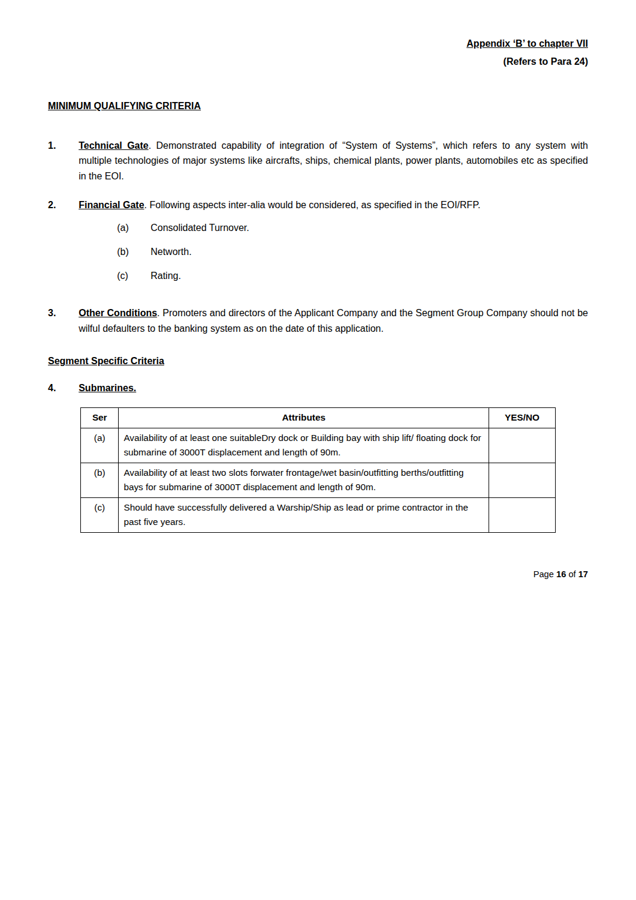Appendix ‘B’ to chapter VII
(Refers to Para 24)
MINIMUM QUALIFYING CRITERIA
1.
Technical Gate. Demonstrated capability of integration of “System of Systems”, which refers to any system with multiple technologies of major systems like aircrafts, ships, chemical plants, power plants, automobiles etc as specified in the EOI.
2.
Financial Gate. Following aspects inter-alia would be considered, as specified in the EOI/RFP.
(a) Consolidated Turnover.
(b) Networth.
(c) Rating.
3.
Other Conditions. Promoters and directors of the Applicant Company and the Segment Group Company should not be wilful defaulters to the banking system as on the date of this application.
Segment Specific Criteria
4.
Submarines.
| Ser | Attributes | YES/NO |
| --- | --- | --- |
| (a) | Availability of at least one suitableDry dock or Building bay with ship lift/ floating dock for submarine of 3000T displacement and length of 90m. | |
| (b) | Availability of at least two slots forwater frontage/wet basin/outfitting berths/outfitting bays for submarine of 3000T displacement and length of 90m. | |
| (c) | Should have successfully delivered a Warship/Ship as lead or prime contractor in the past five years. | |
Page 16 of 17